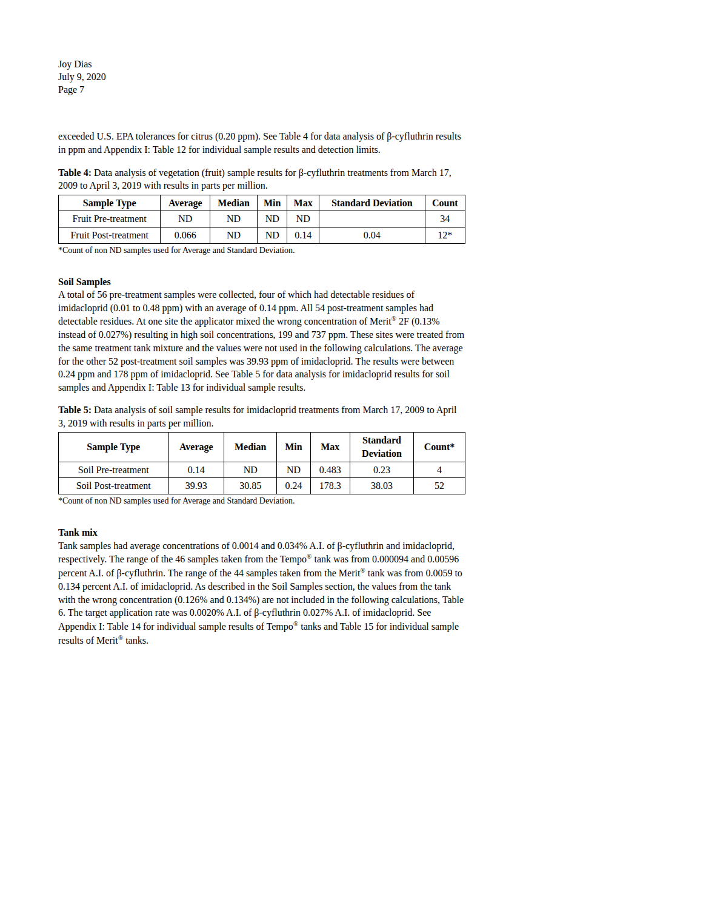Joy Dias
July 9, 2020
Page 7
exceeded U.S. EPA tolerances for citrus (0.20 ppm). See Table 4 for data analysis of β-cyfluthrin results in ppm and Appendix I: Table 12 for individual sample results and detection limits.
Table 4: Data analysis of vegetation (fruit) sample results for β-cyfluthrin treatments from March 17, 2009 to April 3, 2019 with results in parts per million.
| Sample Type | Average | Median | Min | Max | Standard Deviation | Count |
| --- | --- | --- | --- | --- | --- | --- |
| Fruit Pre-treatment | ND | ND | ND | ND | | 34 |
| Fruit Post-treatment | 0.066 | ND | ND | 0.14 | 0.04 | 12* |
*Count of non ND samples used for Average and Standard Deviation.
Soil Samples
A total of 56 pre-treatment samples were collected, four of which had detectable residues of imidacloprid (0.01 to 0.48 ppm) with an average of 0.14 ppm. All 54 post-treatment samples had detectable residues. At one site the applicator mixed the wrong concentration of Merit® 2F (0.13% instead of 0.027%) resulting in high soil concentrations, 199 and 737 ppm. These sites were treated from the same treatment tank mixture and the values were not used in the following calculations. The average for the other 52 post-treatment soil samples was 39.93 ppm of imidacloprid. The results were between 0.24 ppm and 178 ppm of imidacloprid. See Table 5 for data analysis for imidacloprid results for soil samples and Appendix I: Table 13 for individual sample results.
Table 5: Data analysis of soil sample results for imidacloprid treatments from March 17, 2009 to April 3, 2019 with results in parts per million.
| Sample Type | Average | Median | Min | Max | Standard Deviation | Count* |
| --- | --- | --- | --- | --- | --- | --- |
| Soil Pre-treatment | 0.14 | ND | ND | 0.483 | 0.23 | 4 |
| Soil Post-treatment | 39.93 | 30.85 | 0.24 | 178.3 | 38.03 | 52 |
*Count of non ND samples used for Average and Standard Deviation.
Tank mix
Tank samples had average concentrations of 0.0014 and 0.034% A.I. of β-cyfluthrin and imidacloprid, respectively. The range of the 46 samples taken from the Tempo® tank was from 0.000094 and 0.00596 percent A.I. of β-cyfluthrin. The range of the 44 samples taken from the Merit® tank was from 0.0059 to 0.134 percent A.I. of imidacloprid. As described in the Soil Samples section, the values from the tank with the wrong concentration (0.126% and 0.134%) are not included in the following calculations, Table 6. The target application rate was 0.0020% A.I. of β-cyfluthrin 0.027% A.I. of imidacloprid. See Appendix I: Table 14 for individual sample results of Tempo® tanks and Table 15 for individual sample results of Merit® tanks.